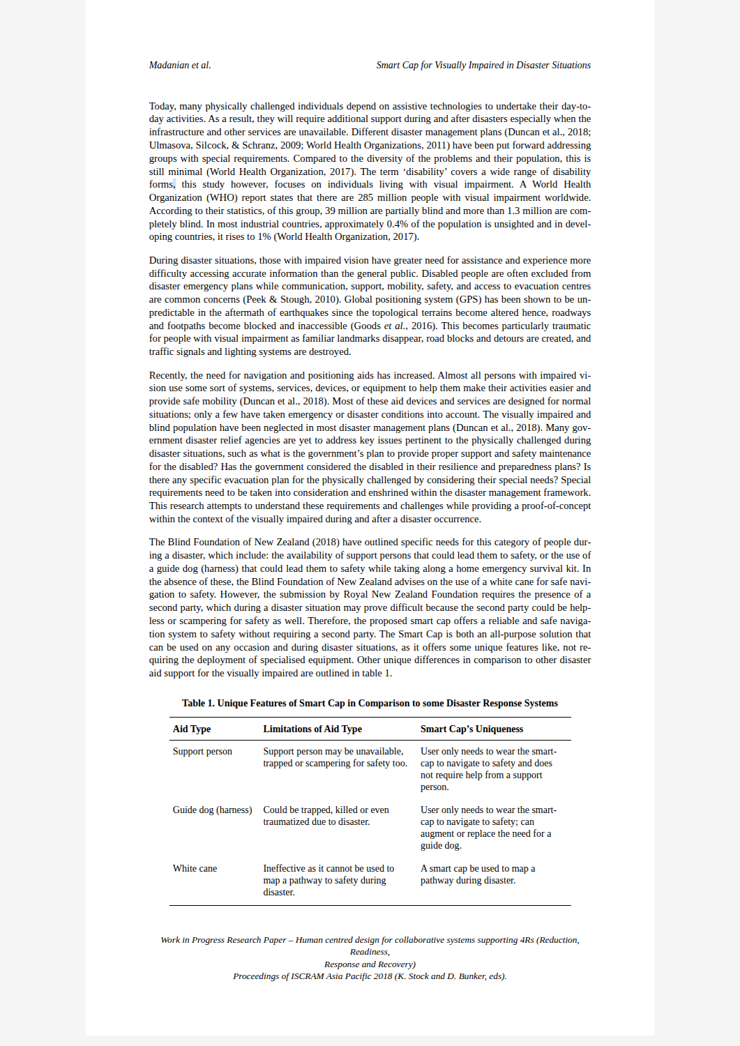Madanian et al.
Smart Cap for Visually Impaired in Disaster Situations
Today, many physically challenged individuals depend on assistive technologies to undertake their day-to-day activities. As a result, they will require additional support during and after disasters especially when the infrastructure and other services are unavailable. Different disaster management plans (Duncan et al., 2018; Ulmasova, Silcock, & Schranz, 2009; World Health Organizations, 2011) have been put forward addressing groups with special requirements. Compared to the diversity of the problems and their population, this is still minimal (World Health Organization, 2017). The term ‘disability’ covers a wide range of disability forms, this study however, focuses on individuals living with visual impairment. A World Health Organization (WHO) report states that there are 285 million people with visual impairment worldwide. According to their statistics, of this group, 39 million are partially blind and more than 1.3 million are completely blind. In most industrial countries, approximately 0.4% of the population is unsighted and in developing countries, it rises to 1% (World Health Organization, 2017).
During disaster situations, those with impaired vision have greater need for assistance and experience more difficulty accessing accurate information than the general public. Disabled people are often excluded from disaster emergency plans while communication, support, mobility, safety, and access to evacuation centres are common concerns (Peek & Stough, 2010). Global positioning system (GPS) has been shown to be unpredictable in the aftermath of earthquakes since the topological terrains become altered hence, roadways and footpaths become blocked and inaccessible (Goods et al., 2016). This becomes particularly traumatic for people with visual impairment as familiar landmarks disappear, road blocks and detours are created, and traffic signals and lighting systems are destroyed.
Recently, the need for navigation and positioning aids has increased. Almost all persons with impaired vision use some sort of systems, services, devices, or equipment to help them make their activities easier and provide safe mobility (Duncan et al., 2018). Most of these aid devices and services are designed for normal situations; only a few have taken emergency or disaster conditions into account. The visually impaired and blind population have been neglected in most disaster management plans (Duncan et al., 2018). Many government disaster relief agencies are yet to address key issues pertinent to the physically challenged during disaster situations, such as what is the government’s plan to provide proper support and safety maintenance for the disabled? Has the government considered the disabled in their resilience and preparedness plans? Is there any specific evacuation plan for the physically challenged by considering their special needs? Special requirements need to be taken into consideration and enshrined within the disaster management framework. This research attempts to understand these requirements and challenges while providing a proof-of-concept within the context of the visually impaired during and after a disaster occurrence.
The Blind Foundation of New Zealand (2018) have outlined specific needs for this category of people during a disaster, which include: the availability of support persons that could lead them to safety, or the use of a guide dog (harness) that could lead them to safety while taking along a home emergency survival kit. In the absence of these, the Blind Foundation of New Zealand advises on the use of a white cane for safe navigation to safety. However, the submission by Royal New Zealand Foundation requires the presence of a second party, which during a disaster situation may prove difficult because the second party could be helpless or scampering for safety as well. Therefore, the proposed smart cap offers a reliable and safe navigation system to safety without requiring a second party. The Smart Cap is both an all-purpose solution that can be used on any occasion and during disaster situations, as it offers some unique features like, not requiring the deployment of specialised equipment. Other unique differences in comparison to other disaster aid support for the visually impaired are outlined in table 1.
Table 1. Unique Features of Smart Cap in Comparison to some Disaster Response Systems
| Aid Type | Limitations of Aid Type | Smart Cap’s Uniqueness |
| --- | --- | --- |
| Support person | Support person may be unavailable, trapped or scampering for safety too. | User only needs to wear the smart-cap to navigate to safety and does not require help from a support person. |
| Guide dog (harness) | Could be trapped, killed or even traumatized due to disaster. | User only needs to wear the smart-cap to navigate to safety; can augment or replace the need for a guide dog. |
| White cane | Ineffective as it cannot be used to map a pathway to safety during disaster. | A smart cap be used to map a pathway during disaster. |
Work in Progress Research Paper – Human centred design for collaborative systems supporting 4Rs (Reduction, Readiness,
Response and Recovery)
Proceedings of ISCRAM Asia Pacific 2018 (K. Stock and D. Bunker, eds).